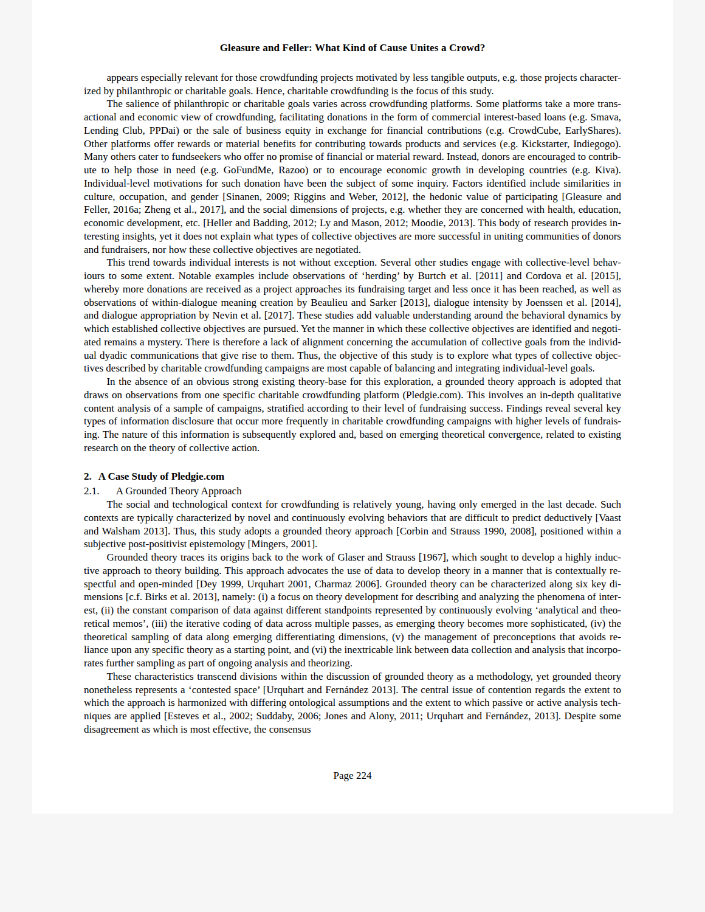Gleasure and Feller: What Kind of Cause Unites a Crowd?
appears especially relevant for those crowdfunding projects motivated by less tangible outputs, e.g. those projects characterized by philanthropic or charitable goals. Hence, charitable crowdfunding is the focus of this study.
The salience of philanthropic or charitable goals varies across crowdfunding platforms. Some platforms take a more transactional and economic view of crowdfunding, facilitating donations in the form of commercial interest-based loans (e.g. Smava, Lending Club, PPDai) or the sale of business equity in exchange for financial contributions (e.g. CrowdCube, EarlyShares). Other platforms offer rewards or material benefits for contributing towards products and services (e.g. Kickstarter, Indiegogo). Many others cater to fundseekers who offer no promise of financial or material reward. Instead, donors are encouraged to contribute to help those in need (e.g. GoFundMe, Razoo) or to encourage economic growth in developing countries (e.g. Kiva). Individual-level motivations for such donation have been the subject of some inquiry. Factors identified include similarities in culture, occupation, and gender [Sinanen, 2009; Riggins and Weber, 2012], the hedonic value of participating [Gleasure and Feller, 2016a; Zheng et al., 2017], and the social dimensions of projects, e.g. whether they are concerned with health, education, economic development, etc. [Heller and Badding, 2012; Ly and Mason, 2012; Moodie, 2013]. This body of research provides interesting insights, yet it does not explain what types of collective objectives are more successful in uniting communities of donors and fundraisers, nor how these collective objectives are negotiated.
This trend towards individual interests is not without exception. Several other studies engage with collective-level behaviours to some extent. Notable examples include observations of ‘herding’ by Burtch et al. [2011] and Cordova et al. [2015], whereby more donations are received as a project approaches its fundraising target and less once it has been reached, as well as observations of within-dialogue meaning creation by Beaulieu and Sarker [2013], dialogue intensity by Joenssen et al. [2014], and dialogue appropriation by Nevin et al. [2017]. These studies add valuable understanding around the behavioral dynamics by which established collective objectives are pursued. Yet the manner in which these collective objectives are identified and negotiated remains a mystery. There is therefore a lack of alignment concerning the accumulation of collective goals from the individual dyadic communications that give rise to them. Thus, the objective of this study is to explore what types of collective objectives described by charitable crowdfunding campaigns are most capable of balancing and integrating individual-level goals.
In the absence of an obvious strong existing theory-base for this exploration, a grounded theory approach is adopted that draws on observations from one specific charitable crowdfunding platform (Pledgie.com). This involves an in-depth qualitative content analysis of a sample of campaigns, stratified according to their level of fundraising success. Findings reveal several key types of information disclosure that occur more frequently in charitable crowdfunding campaigns with higher levels of fundraising. The nature of this information is subsequently explored and, based on emerging theoretical convergence, related to existing research on the theory of collective action.
2. A Case Study of Pledgie.com
2.1. A Grounded Theory Approach
The social and technological context for crowdfunding is relatively young, having only emerged in the last decade. Such contexts are typically characterized by novel and continuously evolving behaviors that are difficult to predict deductively [Vaast and Walsham 2013]. Thus, this study adopts a grounded theory approach [Corbin and Strauss 1990, 2008], positioned within a subjective post-positivist epistemology [Mingers, 2001].
Grounded theory traces its origins back to the work of Glaser and Strauss [1967], which sought to develop a highly inductive approach to theory building. This approach advocates the use of data to develop theory in a manner that is contextually respectful and open-minded [Dey 1999, Urquhart 2001, Charmaz 2006]. Grounded theory can be characterized along six key dimensions [c.f. Birks et al. 2013], namely: (i) a focus on theory development for describing and analyzing the phenomena of interest, (ii) the constant comparison of data against different standpoints represented by continuously evolving ‘analytical and theoretical memos’, (iii) the iterative coding of data across multiple passes, as emerging theory becomes more sophisticated, (iv) the theoretical sampling of data along emerging differentiating dimensions, (v) the management of preconceptions that avoids reliance upon any specific theory as a starting point, and (vi) the inextricable link between data collection and analysis that incorporates further sampling as part of ongoing analysis and theorizing.
These characteristics transcend divisions within the discussion of grounded theory as a methodology, yet grounded theory nonetheless represents a ‘contested space’ [Urquhart and Fernández 2013]. The central issue of contention regards the extent to which the approach is harmonized with differing ontological assumptions and the extent to which passive or active analysis techniques are applied [Esteves et al., 2002; Suddaby, 2006; Jones and Alony, 2011; Urquhart and Fernández, 2013]. Despite some disagreement as which is most effective, the consensus
Page 224